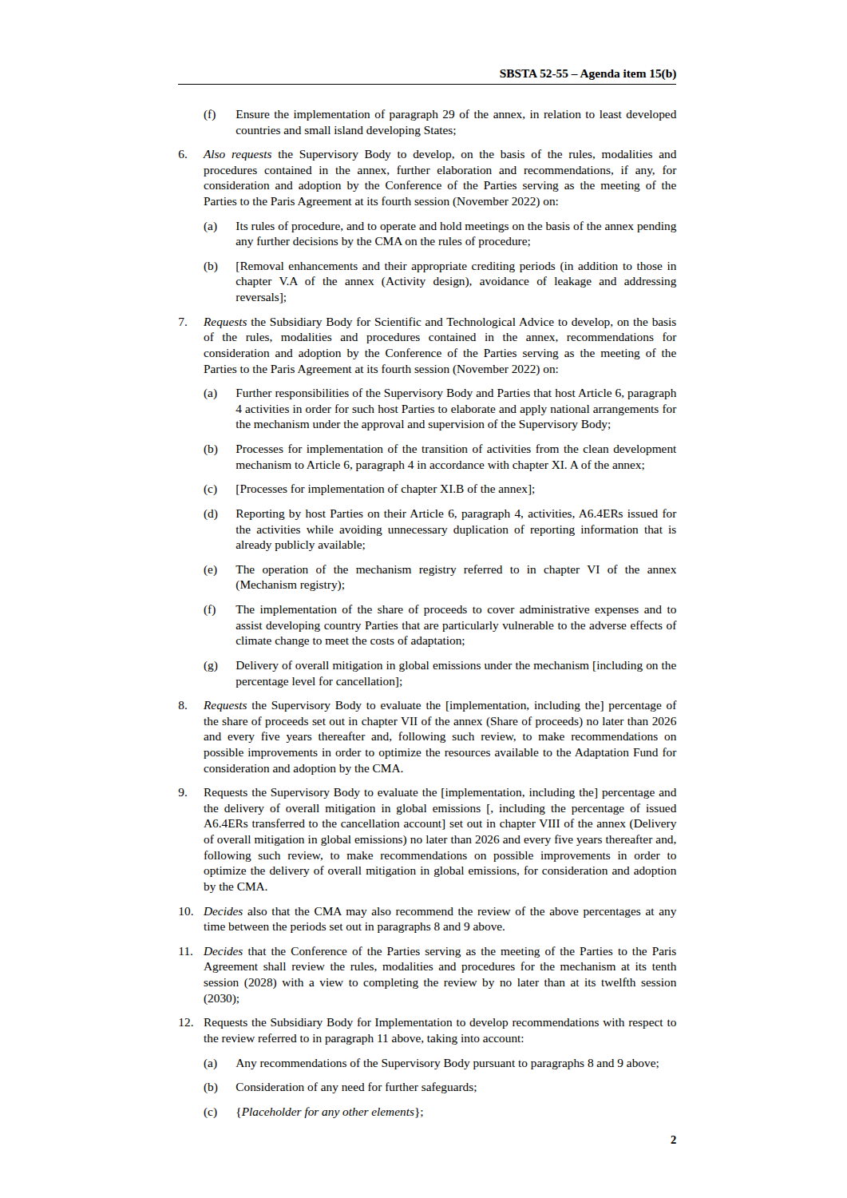SBSTA 52-55 – Agenda item 15(b)
(f)
Ensure the implementation of paragraph 29 of the annex, in relation to least developed countries and small island developing States;
6.
Also requests the Supervisory Body to develop, on the basis of the rules, modalities and procedures contained in the annex, further elaboration and recommendations, if any, for consideration and adoption by the Conference of the Parties serving as the meeting of the Parties to the Paris Agreement at its fourth session (November 2022) on:
(a)
Its rules of procedure, and to operate and hold meetings on the basis of the annex pending any further decisions by the CMA on the rules of procedure;
(b)
[Removal enhancements and their appropriate crediting periods (in addition to those in chapter V.A of the annex (Activity design), avoidance of leakage and addressing reversals];
7.
Requests the Subsidiary Body for Scientific and Technological Advice to develop, on the basis of the rules, modalities and procedures contained in the annex, recommendations for consideration and adoption by the Conference of the Parties serving as the meeting of the Parties to the Paris Agreement at its fourth session (November 2022) on:
(a)
Further responsibilities of the Supervisory Body and Parties that host Article 6, paragraph 4 activities in order for such host Parties to elaborate and apply national arrangements for the mechanism under the approval and supervision of the Supervisory Body;
(b)
Processes for implementation of the transition of activities from the clean development mechanism to Article 6, paragraph 4 in accordance with chapter XI. A of the annex;
(c)
[Processes for implementation of chapter XI.B of the annex];
(d)
Reporting by host Parties on their Article 6, paragraph 4, activities, A6.4ERs issued for the activities while avoiding unnecessary duplication of reporting information that is already publicly available;
(e)
The operation of the mechanism registry referred to in chapter VI of the annex (Mechanism registry);
(f)
The implementation of the share of proceeds to cover administrative expenses and to assist developing country Parties that are particularly vulnerable to the adverse effects of climate change to meet the costs of adaptation;
(g)
Delivery of overall mitigation in global emissions under the mechanism [including on the percentage level for cancellation];
8.
Requests the Supervisory Body to evaluate the [implementation, including the] percentage of the share of proceeds set out in chapter VII of the annex (Share of proceeds) no later than 2026 and every five years thereafter and, following such review, to make recommendations on possible improvements in order to optimize the resources available to the Adaptation Fund for consideration and adoption by the CMA.
9.
Requests the Supervisory Body to evaluate the [implementation, including the] percentage and the delivery of overall mitigation in global emissions [, including the percentage of issued A6.4ERs transferred to the cancellation account] set out in chapter VIII of the annex (Delivery of overall mitigation in global emissions) no later than 2026 and every five years thereafter and, following such review, to make recommendations on possible improvements in order to optimize the delivery of overall mitigation in global emissions, for consideration and adoption by the CMA.
10.
Decides also that the CMA may also recommend the review of the above percentages at any time between the periods set out in paragraphs 8 and 9 above.
11.
Decides that the Conference of the Parties serving as the meeting of the Parties to the Paris Agreement shall review the rules, modalities and procedures for the mechanism at its tenth session (2028) with a view to completing the review by no later than at its twelfth session (2030);
12.
Requests the Subsidiary Body for Implementation to develop recommendations with respect to the review referred to in paragraph 11 above, taking into account:
(a)
Any recommendations of the Supervisory Body pursuant to paragraphs 8 and 9 above;
(b)
Consideration of any need for further safeguards;
(c)
{Placeholder for any other elements};
2